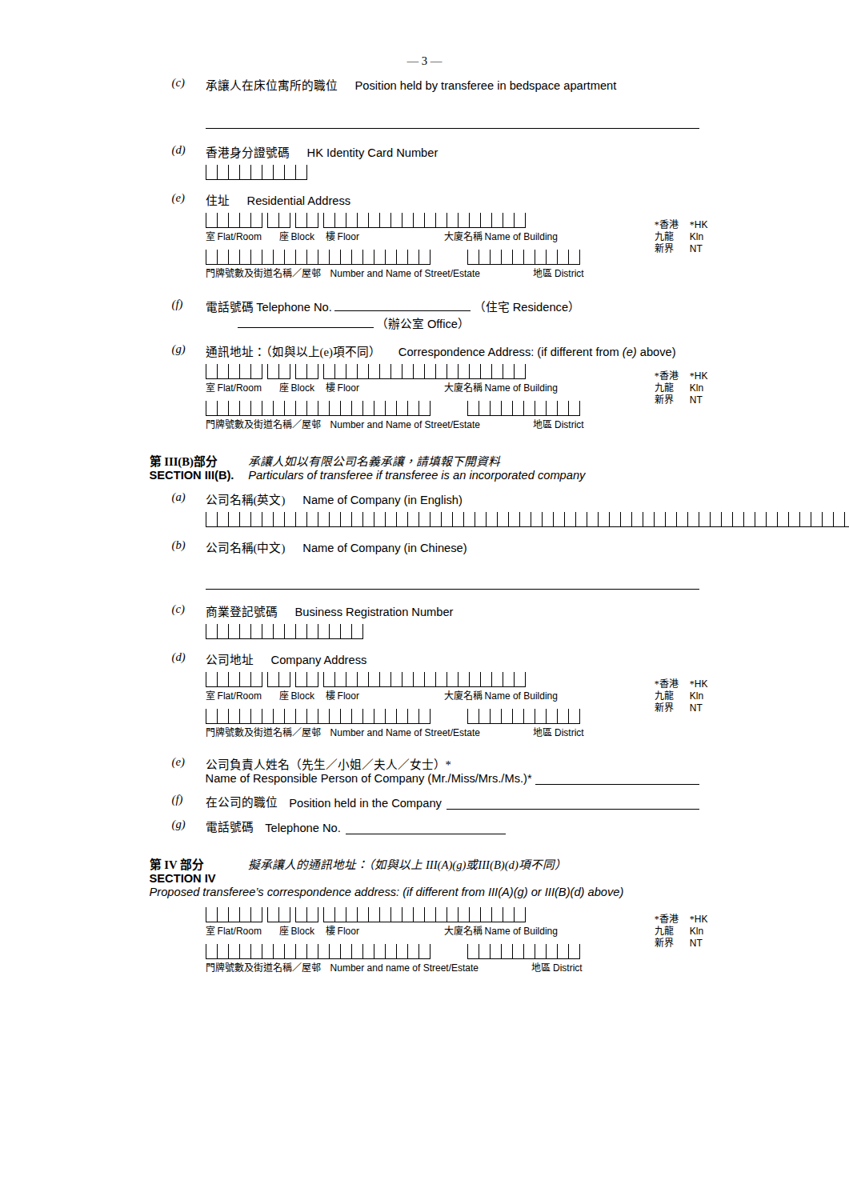— 3 —
(c)
承讓人在床位寓所的職位 Position held by transferee in bedspace apartment
(d)
香港身分證號碼 HK Identity Card Number
(e)
住址 Residential Address
室 Flat/Room 座 Block 樓 Floor 大廈名稱 Name of Building
門牌號數及街道名稱／屋邨 Number and Name of Street/Estate 地區 District
*香港
九龍
新界
*HK
Kln
NT
(f)
電話號碼 Telephone No. （住宅 Residence） （辦公室 Office）
(g)
通訊地址：（如與以上(e)項不同） Correspondence Address: (if different from (e) above)
室 Flat/Room 座 Block 樓 Floor 大廈名稱 Name of Building
門牌號數及街道名稱／屋邨 Number and Name of Street/Estate 地區 District
*香港
九龍
新界
*HK
Kln
NT
第 III(B)部分 承讓人如以有限公司名義承讓，請填報下開資料
SECTION III(B). Particulars of transferee if transferee is an incorporated company
(a)
公司名稱(英文) Name of Company (in English)
(b)
公司名稱(中文) Name of Company (in Chinese)
(c)
商業登記號碼 Business Registration Number
(d)
公司地址 Company Address
室 Flat/Room 座 Block 樓 Floor 大廈名稱 Name of Building
門牌號數及街道名稱／屋邨 Number and Name of Street/Estate 地區 District
*香港
九龍
新界
*HK
Kln
NT
(e)
公司負責人姓名（先生／小姐／夫人／女士）*
Name of Responsible Person of Company (Mr./Miss/Mrs./Ms.)*
(f)
在公司的職位 Position held in the Company
(g)
電話號碼 Telephone No.
第 IV 部分 擬承讓人的通訊地址：（如與以上 III(A)(g) 或III(B)(d) 項不同）
SECTION IV Proposed transferee’s correspondence address: (if different from III(A)(g) or III(B)(d) above)
室 Flat/Room 座 Block 樓 Floor 大廈名稱 Name of Building
門牌號數及街道名稱／屋邨 Number and name of Street/Estate 地區 District
*香港
九龍
新界
*HK
Kln
NT